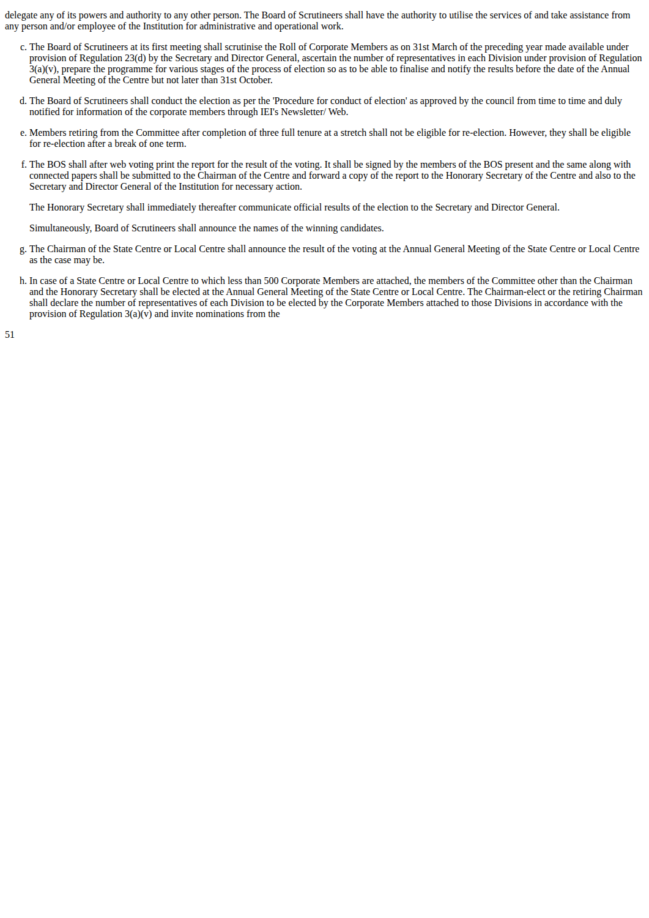delegate any of its powers and authority to any other person. The Board of Scrutineers shall have the authority to utilise the services of and take assistance from any person and/or employee of the Institution for administrative and operational work.
The Board of Scrutineers at its first meeting shall scrutinise the Roll of Corporate Members as on 31st March of the preceding year made available under provision of Regulation 23(d) by the Secretary and Director General, ascertain the number of representatives in each Division under provision of Regulation 3(a)(v), prepare the programme for various stages of the process of election so as to be able to finalise and notify the results before the date of the Annual General Meeting of the Centre but not later than 31st October.
The Board of Scrutineers shall conduct the election as per the 'Procedure for conduct of election' as approved by the council from time to time and duly notified for information of the corporate members through IEI's Newsletter/ Web.
Members retiring from the Committee after completion of three full tenure at a stretch shall not be eligible for re-election. However, they shall be eligible for re-election after a break of one term.
The BOS shall after web voting print the report for the result of the voting. It shall be signed by the members of the BOS present and the same along with connected papers shall be submitted to the Chairman of the Centre and forward a copy of the report to the Honorary Secretary of the Centre and also to the Secretary and Director General of the Institution for necessary action.
The Honorary Secretary shall immediately thereafter communicate official results of the election to the Secretary and Director General.
Simultaneously, Board of Scrutineers shall announce the names of the winning candidates.
The Chairman of the State Centre or Local Centre shall announce the result of the voting at the Annual General Meeting of the State Centre or Local Centre as the case may be.
In case of a State Centre or Local Centre to which less than 500 Corporate Members are attached, the members of the Committee other than the Chairman and the Honorary Secretary shall be elected at the Annual General Meeting of the State Centre or Local Centre. The Chairman-elect or the retiring Chairman shall declare the number of representatives of each Division to be elected by the Corporate Members attached to those Divisions in accordance with the provision of Regulation 3(a)(v) and invite nominations from the
51